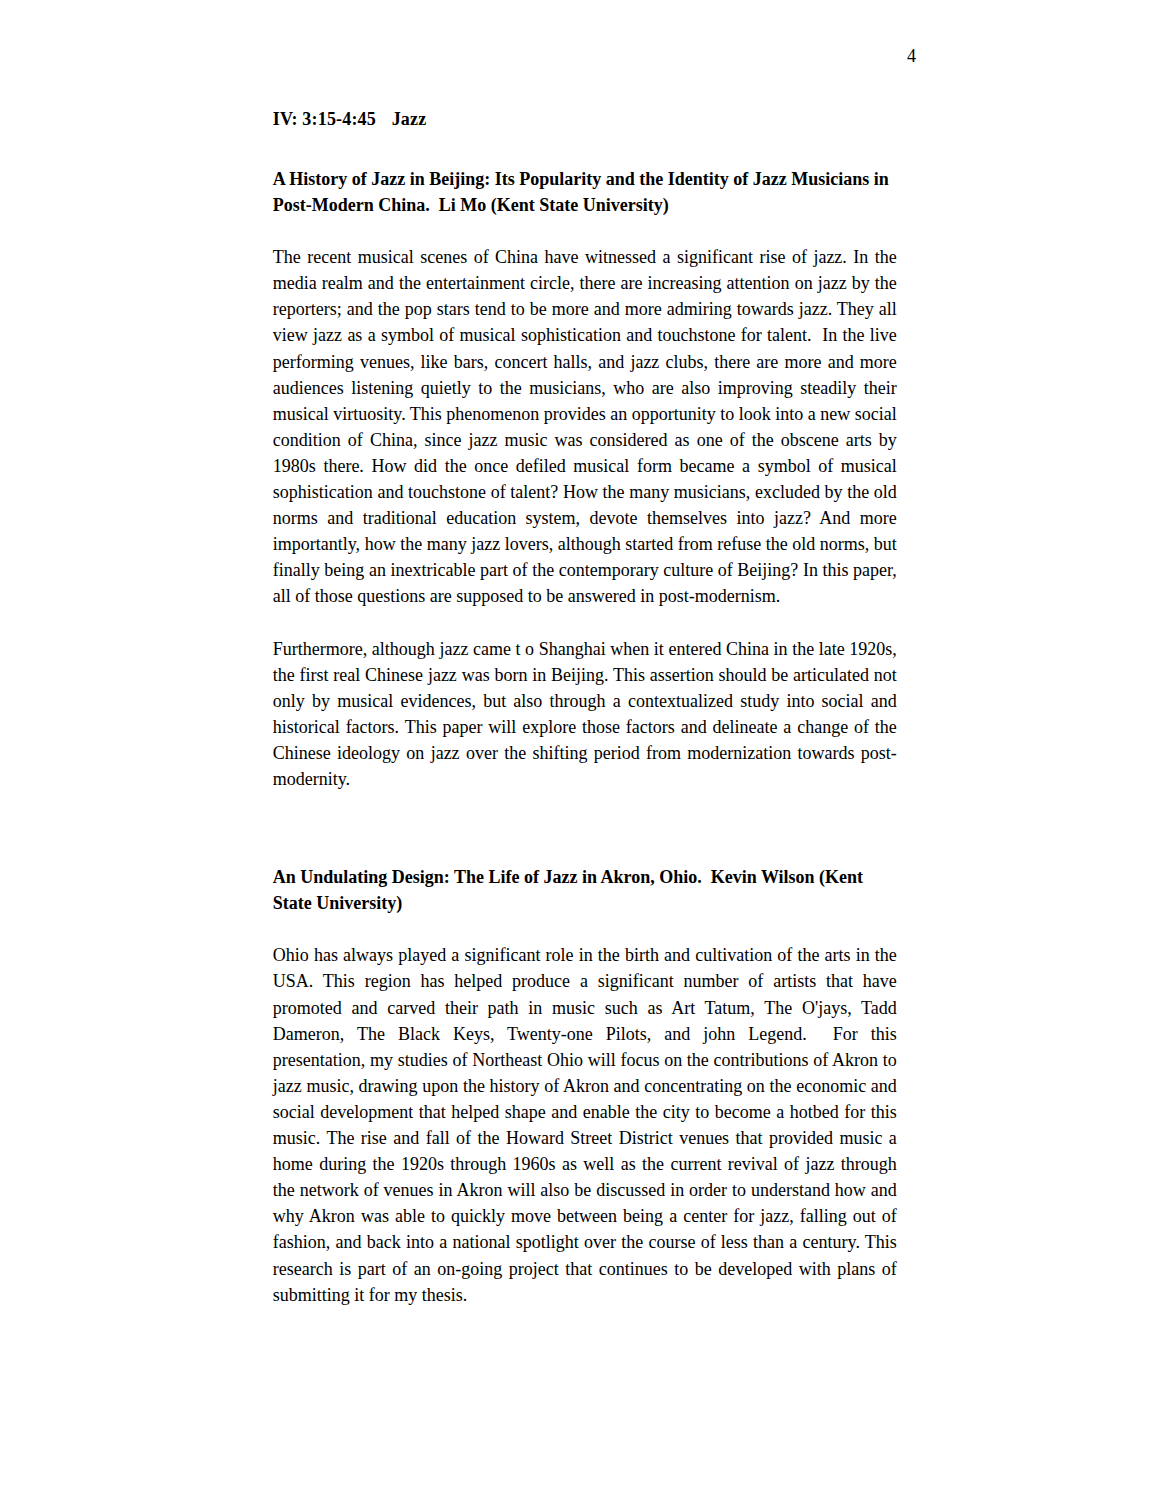4
IV: 3:15-4:45 Jazz
A History of Jazz in Beijing: Its Popularity and the Identity of Jazz Musicians in Post-Modern China. Li Mo (Kent State University)
The recent musical scenes of China have witnessed a significant rise of jazz. In the media realm and the entertainment circle, there are increasing attention on jazz by the reporters; and the pop stars tend to be more and more admiring towards jazz. They all view jazz as a symbol of musical sophistication and touchstone for talent. In the live performing venues, like bars, concert halls, and jazz clubs, there are more and more audiences listening quietly to the musicians, who are also improving steadily their musical virtuosity. This phenomenon provides an opportunity to look into a new social condition of China, since jazz music was considered as one of the obscene arts by 1980s there. How did the once defiled musical form became a symbol of musical sophistication and touchstone of talent? How the many musicians, excluded by the old norms and traditional education system, devote themselves into jazz? And more importantly, how the many jazz lovers, although started from refuse the old norms, but finally being an inextricable part of the contemporary culture of Beijing? In this paper, all of those questions are supposed to be answered in post-modernism.
Furthermore, although jazz came t o Shanghai when it entered China in the late 1920s, the first real Chinese jazz was born in Beijing. This assertion should be articulated not only by musical evidences, but also through a contextualized study into social and historical factors. This paper will explore those factors and delineate a change of the Chinese ideology on jazz over the shifting period from modernization towards post-modernity.
An Undulating Design: The Life of Jazz in Akron, Ohio. Kevin Wilson (Kent State University)
Ohio has always played a significant role in the birth and cultivation of the arts in the USA. This region has helped produce a significant number of artists that have promoted and carved their path in music such as Art Tatum, The O'jays, Tadd Dameron, The Black Keys, Twenty-one Pilots, and john Legend. For this presentation, my studies of Northeast Ohio will focus on the contributions of Akron to jazz music, drawing upon the history of Akron and concentrating on the economic and social development that helped shape and enable the city to become a hotbed for this music. The rise and fall of the Howard Street District venues that provided music a home during the 1920s through 1960s as well as the current revival of jazz through the network of venues in Akron will also be discussed in order to understand how and why Akron was able to quickly move between being a center for jazz, falling out of fashion, and back into a national spotlight over the course of less than a century. This research is part of an on-going project that continues to be developed with plans of submitting it for my thesis.